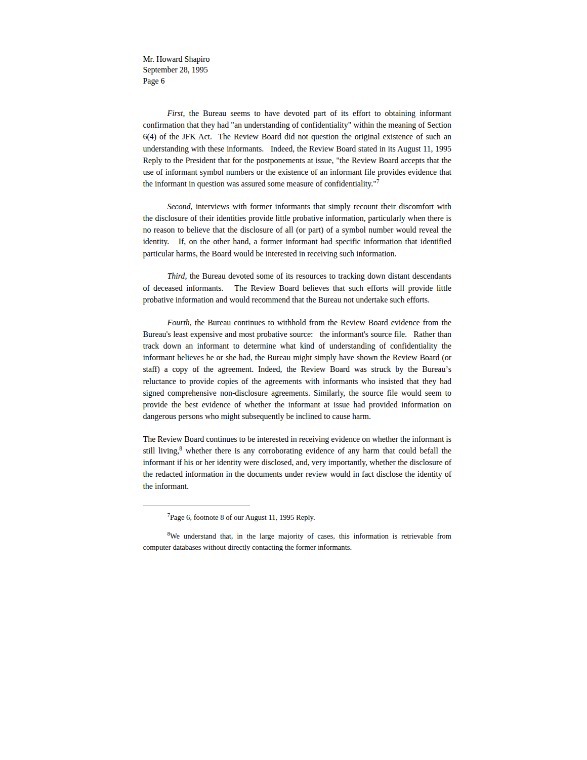Mr. Howard Shapiro
September 28, 1995
Page 6
First, the Bureau seems to have devoted part of its effort to obtaining informant confirmation that they had "an understanding of confidentiality" within the meaning of Section 6(4) of the JFK Act. The Review Board did not question the original existence of such an understanding with these informants. Indeed, the Review Board stated in its August 11, 1995 Reply to the President that for the postponements at issue, "the Review Board accepts that the use of informant symbol numbers or the existence of an informant file provides evidence that the informant in question was assured some measure of confidentiality."7
Second, interviews with former informants that simply recount their discomfort with the disclosure of their identities provide little probative information, particularly when there is no reason to believe that the disclosure of all (or part) of a symbol number would reveal the identity. If, on the other hand, a former informant had specific information that identified particular harms, the Board would be interested in receiving such information.
Third, the Bureau devoted some of its resources to tracking down distant descendants of deceased informants. The Review Board believes that such efforts will provide little probative information and would recommend that the Bureau not undertake such efforts.
Fourth, the Bureau continues to withhold from the Review Board evidence from the Bureau's least expensive and most probative source: the informant's source file. Rather than track down an informant to determine what kind of understanding of confidentiality the informant believes he or she had, the Bureau might simply have shown the Review Board (or staff) a copy of the agreement. Indeed, the Review Board was struck by the Bureauʼs reluctance to provide copies of the agreements with informants who insisted that they had signed comprehensive non-disclosure agreements. Similarly, the source file would seem to provide the best evidence of whether the informant at issue had provided information on dangerous persons who might subsequently be inclined to cause harm.
The Review Board continues to be interested in receiving evidence on whether the informant is still living,8 whether there is any corroborating evidence of any harm that could befall the informant if his or her identity were disclosed, and, very importantly, whether the disclosure of the redacted information in the documents under review would in fact disclose the identity of the informant.
7Page 6, footnote 8 of our August 11, 1995 Reply.
8We understand that, in the large majority of cases, this information is retrievable from computer databases without directly contacting the former informants.